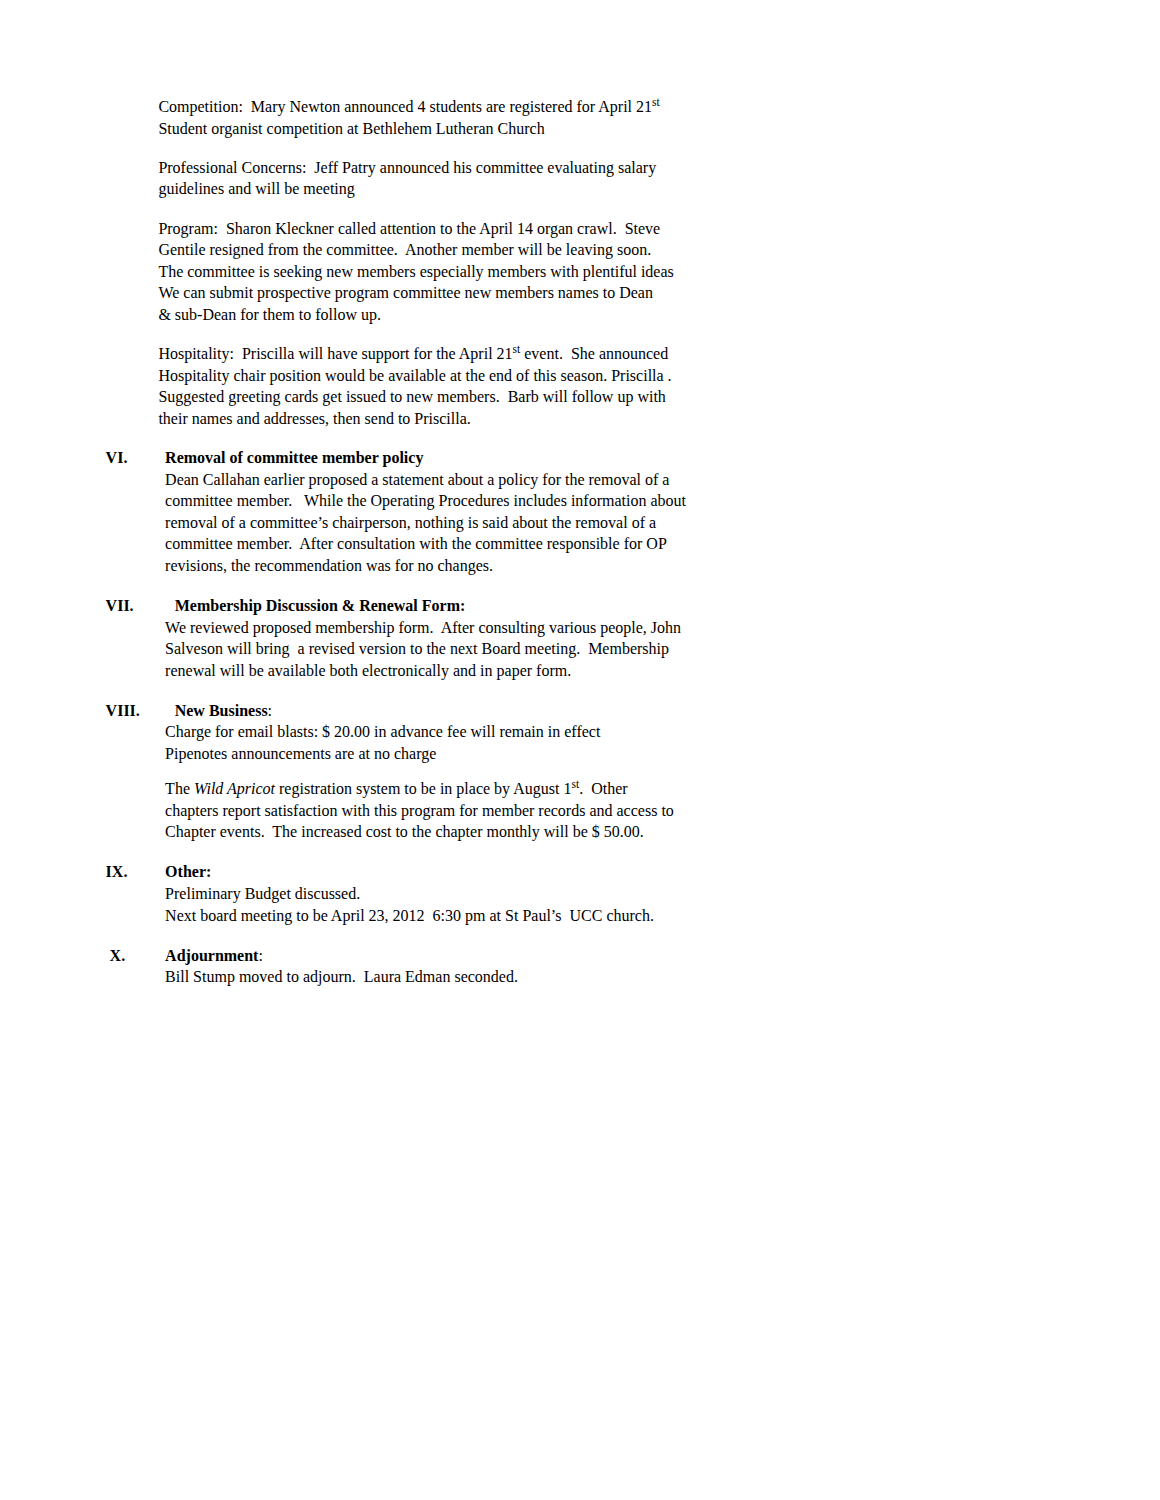Competition: Mary Newton announced 4 students are registered for April 21st
Student organist competition at Bethlehem Lutheran Church
Professional Concerns: Jeff Patry announced his committee evaluating salary
guidelines and will be meeting
Program: Sharon Kleckner called attention to the April 14 organ crawl. Steve
Gentile resigned from the committee. Another member will be leaving soon.
The committee is seeking new members especially members with plentiful ideas
We can submit prospective program committee new members names to Dean
& sub-Dean for them to follow up.
Hospitality: Priscilla will have support for the April 21st event. She announced
Hospitality chair position would be available at the end of this season. Priscilla .
Suggested greeting cards get issued to new members. Barb will follow up with
their names and addresses, then send to Priscilla.
VI. Removal of committee member policy
Dean Callahan earlier proposed a statement about a policy for the removal of a
committee member. While the Operating Procedures includes information about
removal of a committee’s chairperson, nothing is said about the removal of a
committee member. After consultation with the committee responsible for OP
revisions, the recommendation was for no changes.
VII. Membership Discussion & Renewal Form:
We reviewed proposed membership form. After consulting various people, John
Salveson will bring a revised version to the next Board meeting. Membership
renewal will be available both electronically and in paper form.
VIII. New Business:
Charge for email blasts: $ 20.00 in advance fee will remain in effect
Pipenotes announcements are at no charge
The Wild Apricot registration system to be in place by August 1st. Other
chapters report satisfaction with this program for member records and access to
Chapter events. The increased cost to the chapter monthly will be $ 50.00.
IX. Other:
Preliminary Budget discussed.
Next board meeting to be April 23, 2012 6:30 pm at St Paul’s UCC church.
X. Adjournment:
Bill Stump moved to adjourn. Laura Edman seconded.